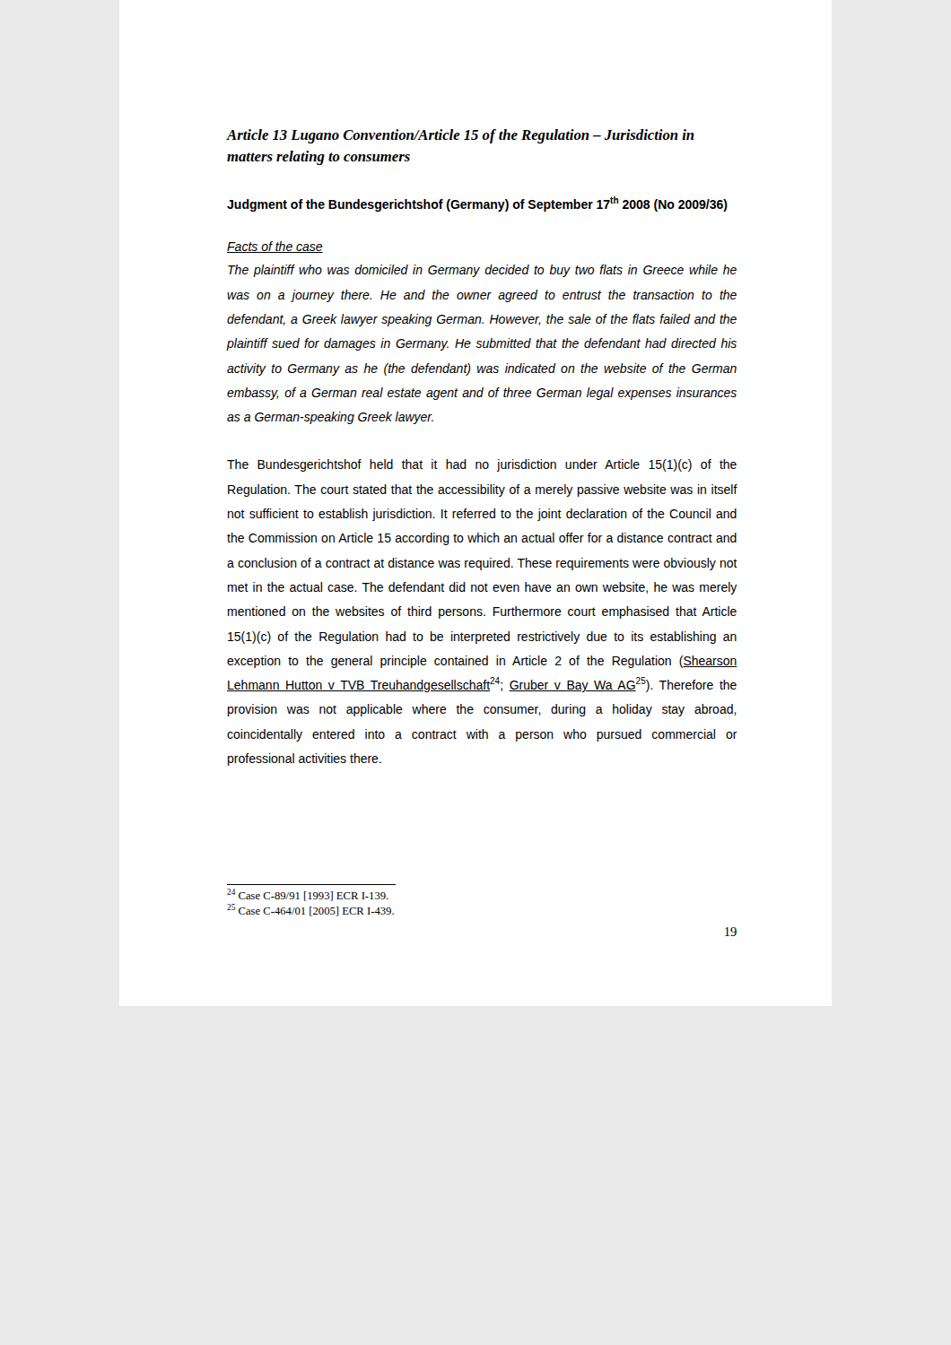Article 13 Lugano Convention/Article 15 of the Regulation – Jurisdiction in matters relating to consumers
Judgment of the Bundesgerichtshof (Germany) of September 17th 2008 (No 2009/36)
Facts of the case
The plaintiff who was domiciled in Germany decided to buy two flats in Greece while he was on a journey there. He and the owner agreed to entrust the transaction to the defendant, a Greek lawyer speaking German. However, the sale of the flats failed and the plaintiff sued for damages in Germany. He submitted that the defendant had directed his activity to Germany as he (the defendant) was indicated on the website of the German embassy, of a German real estate agent and of three German legal expenses insurances as a German-speaking Greek lawyer.
The Bundesgerichtshof held that it had no jurisdiction under Article 15(1)(c) of the Regulation. The court stated that the accessibility of a merely passive website was in itself not sufficient to establish jurisdiction. It referred to the joint declaration of the Council and the Commission on Article 15 according to which an actual offer for a distance contract and a conclusion of a contract at distance was required. These requirements were obviously not met in the actual case. The defendant did not even have an own website, he was merely mentioned on the websites of third persons. Furthermore court emphasised that Article 15(1)(c) of the Regulation had to be interpreted restrictively due to its establishing an exception to the general principle contained in Article 2 of the Regulation (Shearson Lehmann Hutton v TVB Treuhandgesellschaft24; Gruber v Bay Wa AG25). Therefore the provision was not applicable where the consumer, during a holiday stay abroad, coincidentally entered into a contract with a person who pursued commercial or professional activities there.
24 Case C-89/91 [1993] ECR I-139.
25 Case C-464/01 [2005] ECR I-439.
19